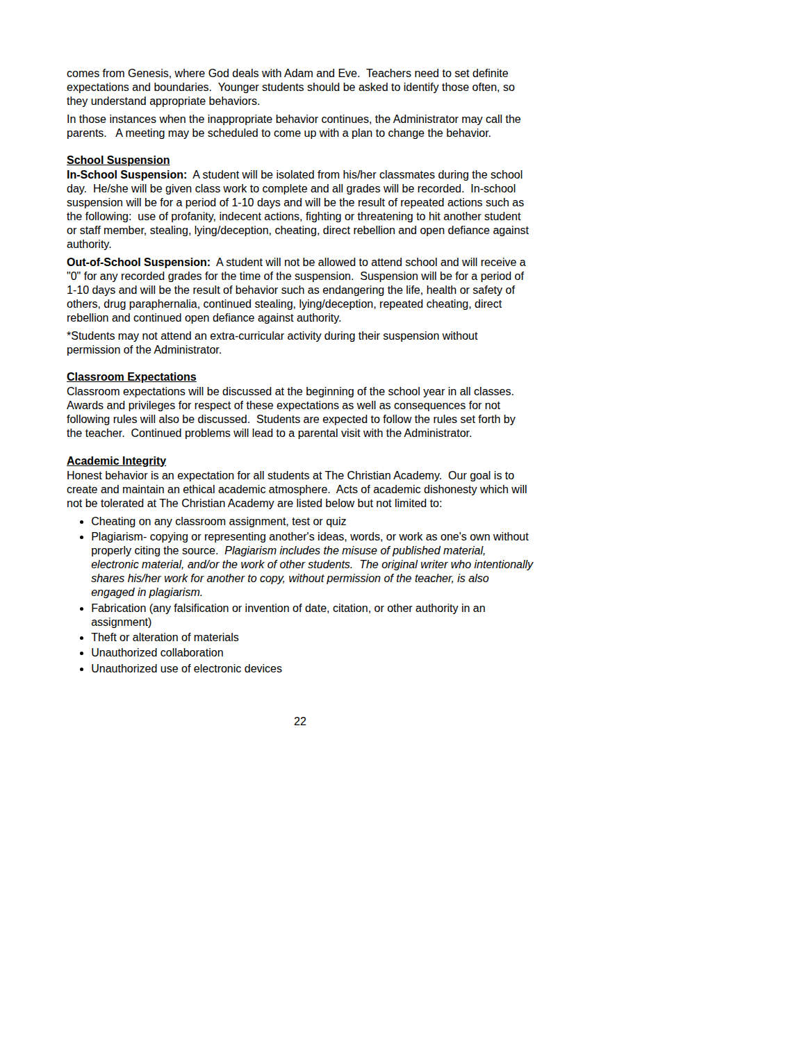comes from Genesis, where God deals with Adam and Eve. Teachers need to set definite expectations and boundaries. Younger students should be asked to identify those often, so they understand appropriate behaviors.
In those instances when the inappropriate behavior continues, the Administrator may call the parents. A meeting may be scheduled to come up with a plan to change the behavior.
School Suspension
In-School Suspension: A student will be isolated from his/her classmates during the school day. He/she will be given class work to complete and all grades will be recorded. In-school suspension will be for a period of 1-10 days and will be the result of repeated actions such as the following: use of profanity, indecent actions, fighting or threatening to hit another student or staff member, stealing, lying/deception, cheating, direct rebellion and open defiance against authority.
Out-of-School Suspension: A student will not be allowed to attend school and will receive a "0" for any recorded grades for the time of the suspension. Suspension will be for a period of 1-10 days and will be the result of behavior such as endangering the life, health or safety of others, drug paraphernalia, continued stealing, lying/deception, repeated cheating, direct rebellion and continued open defiance against authority.
*Students may not attend an extra-curricular activity during their suspension without permission of the Administrator.
Classroom Expectations
Classroom expectations will be discussed at the beginning of the school year in all classes. Awards and privileges for respect of these expectations as well as consequences for not following rules will also be discussed. Students are expected to follow the rules set forth by the teacher. Continued problems will lead to a parental visit with the Administrator.
Academic Integrity
Honest behavior is an expectation for all students at The Christian Academy. Our goal is to create and maintain an ethical academic atmosphere. Acts of academic dishonesty which will not be tolerated at The Christian Academy are listed below but not limited to:
Cheating on any classroom assignment, test or quiz
Plagiarism- copying or representing another's ideas, words, or work as one's own without properly citing the source. Plagiarism includes the misuse of published material, electronic material, and/or the work of other students. The original writer who intentionally shares his/her work for another to copy, without permission of the teacher, is also engaged in plagiarism.
Fabrication (any falsification or invention of date, citation, or other authority in an assignment)
Theft or alteration of materials
Unauthorized collaboration
Unauthorized use of electronic devices
22